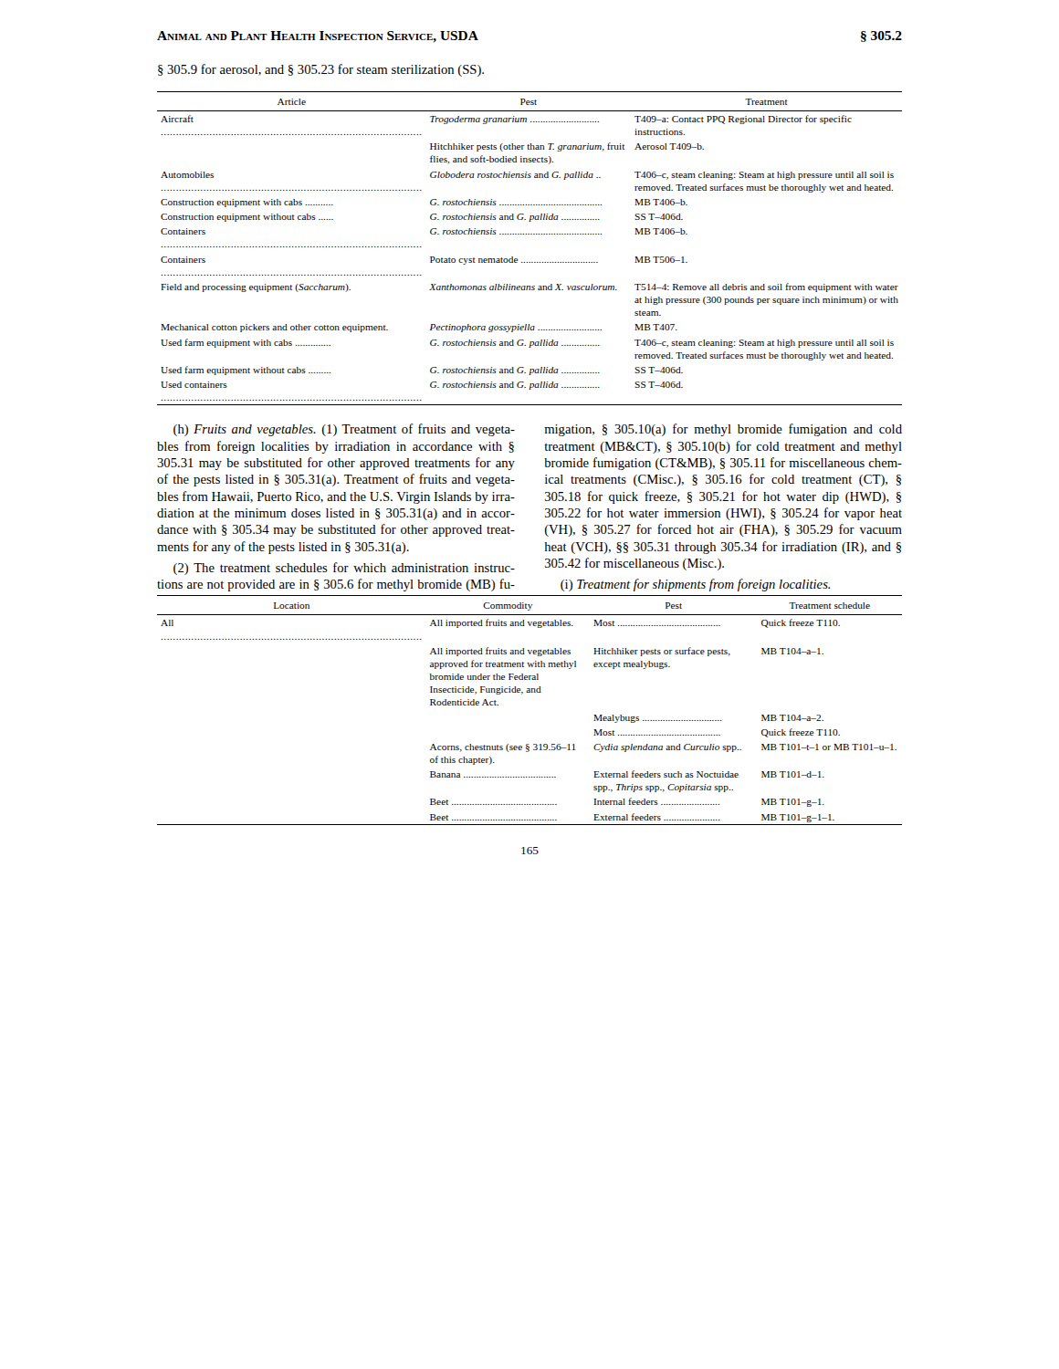Animal and Plant Health Inspection Service, USDA § 305.2
§ 305.9 for aerosol, and § 305.23 for steam sterilization (SS).
| Article | Pest | Treatment |
| --- | --- | --- |
| Aircraft | Trogoderma granarium ........................... | T409–a: Contact PPQ Regional Director for specific instructions. |
| | Hitchhiker pests (other than T. granarium, fruit flies, and soft-bodied insects). | Aerosol T409–b. |
| Automobiles | Globodera rostochiensis and G. pallida .. | T406–c, steam cleaning: Steam at high pressure until all soil is removed. Treated surfaces must be thoroughly wet and heated. |
| Construction equipment with cabs ........... | G. rostochiensis ........................................ | MB T406–b. |
| Construction equipment without cabs ...... | G. rostochiensis and G. pallida ............... | SS T–406d. |
| Containers | G. rostochiensis ........................................ | MB T406–b. |
| Containers | Potato cyst nematode .............................. | MB T506–1. |
| Field and processing equipment ( Saccharum ). | Xanthomonas albilineans and X. vasculorum. | T514–4: Remove all debris and soil from equipment with water at high pressure (300 pounds per square inch minimum) or with steam. |
| Mechanical cotton pickers and other cotton equipment. | Pectinophora gossypiella ......................... | MB T407. |
| Used farm equipment with cabs .............. | G. rostochiensis and G. pallida ............... | T406–c, steam cleaning: Steam at high pressure until all soil is removed. Treated surfaces must be thoroughly wet and heated. |
| Used farm equipment without cabs ......... | G. rostochiensis and G. pallida ............... | SS T–406d. |
| Used containers | G. rostochiensis and G. pallida ............... | SS T–406d. |
(h) Fruits and vegetables. (1) Treatment of fruits and vegetables from foreign localities by irradiation in accordance with § 305.31 may be substituted for other approved treatments for any of the pests listed in § 305.31(a). Treatment of fruits and vegetables from Hawaii, Puerto Rico, and the U.S. Virgin Islands by irradiation at the minimum doses listed in § 305.31(a) and in accordance with § 305.34 may be substituted for other approved treatments for any of the pests listed in § 305.31(a).
(2) The treatment schedules for which administration instructions are not provided are in § 305.6 for methyl bromide (MB) fumigation, § 305.10(a) for methyl bromide fumigation and cold treatment (MB&CT), § 305.10(b) for cold treatment and methyl bromide fumigation (CT&MB), § 305.11 for miscellaneous chemical treatments (CMisc.), § 305.16 for cold treatment (CT), § 305.18 for quick freeze, § 305.21 for hot water dip (HWD), § 305.22 for hot water immersion (HWI), § 305.24 for vapor heat (VH), § 305.27 for forced hot air (FHA), § 305.29 for vacuum heat (VCH), §§ 305.31 through 305.34 for irradiation (IR), and § 305.42 for miscellaneous (Misc.).
(i) Treatment for shipments from foreign localities.
| Location | Commodity | Pest | Treatment schedule |
| --- | --- | --- | --- |
| All | All imported fruits and vegetables. | Most ........................................ | Quick freeze T110. |
| | All imported fruits and vegetables approved for treatment with methyl bromide under the Federal Insecticide, Fungicide, and Rodenticide Act. | Hitchhiker pests or surface pests, except mealybugs. | MB T104–a–1. |
| | | Mealybugs ............................... | MB T104–a–2. |
| | | Most ........................................ | Quick freeze T110. |
| | Acorns, chestnuts (see § 319.56–11 of this chapter). | Cydia splendana and Curculio spp.. | MB T101–t–1 or MB T101–u–1. |
| | Banana .................................... | External feeders such as Noctuidae spp., Thrips spp., Copitarsia spp.. | MB T101–d–1. |
| | Beet ......................................... | Internal feeders ....................... | MB T101–g–1. |
| | Beet ......................................... | External feeders ...................... | MB T101–g–1–1. |
165